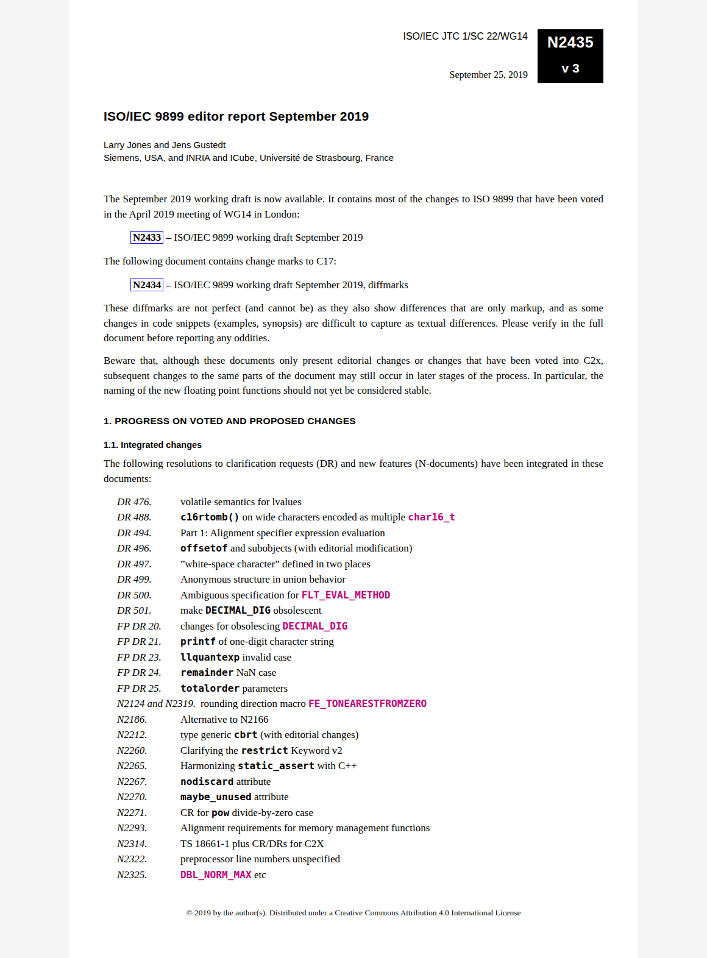N2435
v 3
ISO/IEC JTC 1/SC 22/WG14
September 25, 2019
ISO/IEC 9899 editor report September 2019
Larry Jones and Jens Gustedt
Siemens, USA, and INRIA and ICube, Université de Strasbourg, France
The September 2019 working draft is now available. It contains most of the changes to ISO 9899 that have been voted in the April 2019 meeting of WG14 in London:
N2433 – ISO/IEC 9899 working draft September 2019
The following document contains change marks to C17:
N2434 – ISO/IEC 9899 working draft September 2019, diffmarks
These diffmarks are not perfect (and cannot be) as they also show differences that are only markup, and as some changes in code snippets (examples, synopsis) are difficult to capture as textual differences. Please verify in the full document before reporting any oddities.
Beware that, although these documents only present editorial changes or changes that have been voted into C2x, subsequent changes to the same parts of the document may still occur in later stages of the process. In particular, the naming of the new floating point functions should not yet be considered stable.
1. PROGRESS ON VOTED AND PROPOSED CHANGES
1.1. Integrated changes
The following resolutions to clarification requests (DR) and new features (N-documents) have been integrated in these documents:
DR 476.
volatile semantics for lvalues
DR 488.
c16rtomb() on wide characters encoded as multiple char16_t
DR 494.
Part 1: Alignment specifier expression evaluation
DR 496.
offsetof and subobjects (with editorial modification)
DR 497.
”white-space character” defined in two places
DR 499.
Anonymous structure in union behavior
DR 500.
Ambiguous specification for FLT_EVAL_METHOD
DR 501.
make DECIMAL_DIG obsolescent
FP DR 20.
changes for obsolescing DECIMAL_DIG
FP DR 21.
printf of one-digit character string
FP DR 23.
llquantexp invalid case
FP DR 24.
remainder NaN case
FP DR 25.
totalorder parameters
N2124 and N2319.
rounding direction macro FE_TONEARESTFROMZERO
N2186.
Alternative to N2166
N2212.
type generic cbrt (with editorial changes)
N2260.
Clarifying the restrict Keyword v2
N2265.
Harmonizing static_assert with C++
N2267.
nodiscard attribute
N2270.
maybe_unused attribute
N2271.
CR for pow divide-by-zero case
N2293.
Alignment requirements for memory management functions
N2314.
TS 18661-1 plus CR/DRs for C2X
N2322.
preprocessor line numbers unspecified
N2325.
DBL_NORM_MAX etc
© 2019 by the author(s). Distributed under a Creative Commons Attribution 4.0 International License